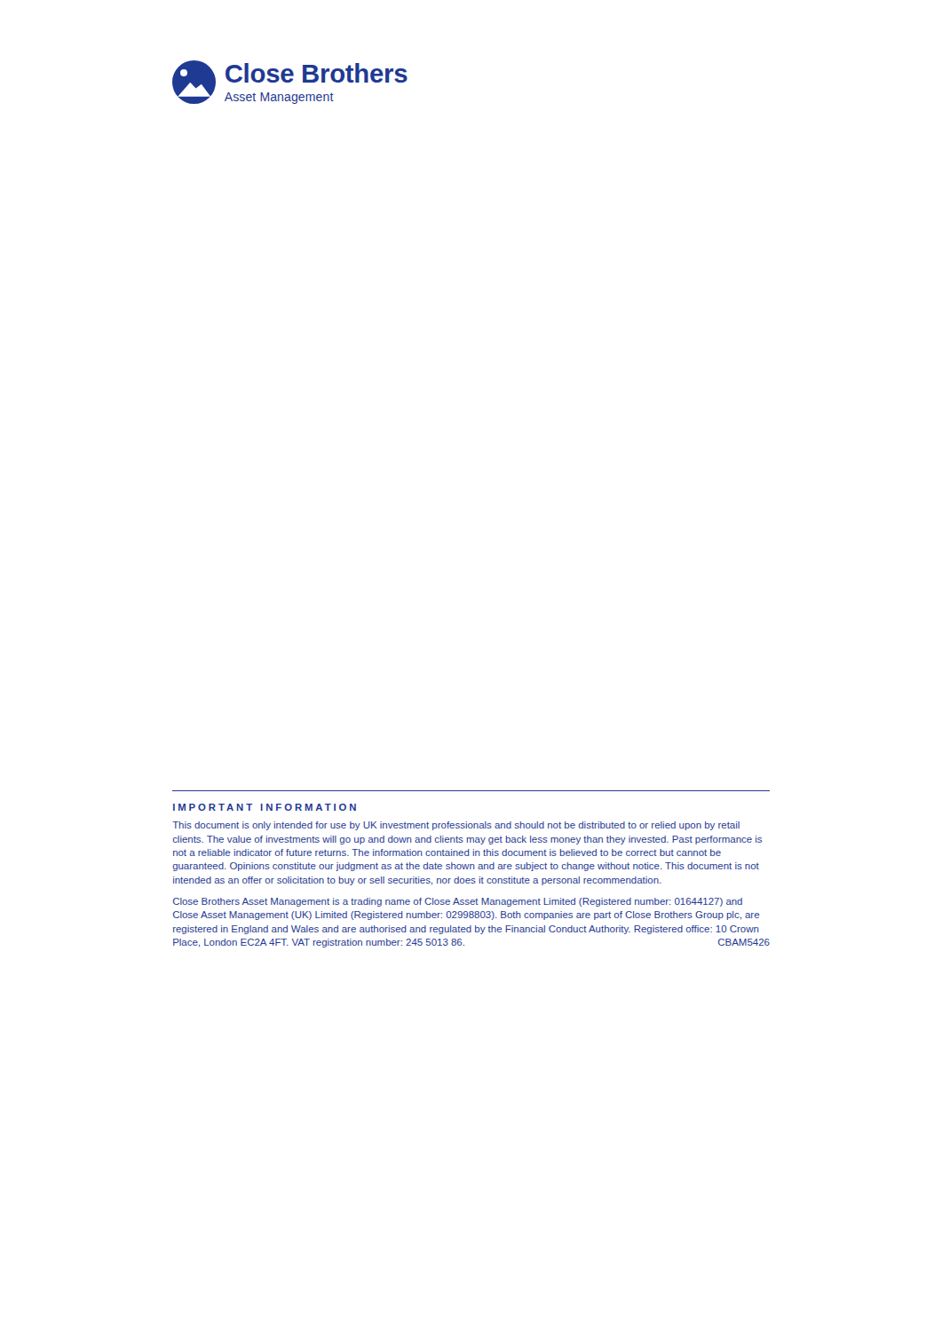Close Brothers
Asset Management
Important Information
This document is only intended for use by UK investment professionals and should not be distributed to or relied upon by retail clients. The value of investments will go up and down and clients may get back less money than they invested. Past performance is not a reliable indicator of future returns. The information contained in this document is believed to be correct but cannot be guaranteed. Opinions constitute our judgment as at the date shown and are subject to change without notice. This document is not intended as an offer or solicitation to buy or sell securities, nor does it constitute a personal recommendation.
Close Brothers Asset Management is a trading name of Close Asset Management Limited (Registered number: 01644127) and Close Asset Management (UK) Limited (Registered number: 02998803). Both companies are part of Close Brothers Group plc, are registered in England and Wales and are authorised and regulated by the Financial Conduct Authority. Registered office: 10 Crown Place, London EC2A 4FT. VAT registration number: 245 5013 86. CBAM5426